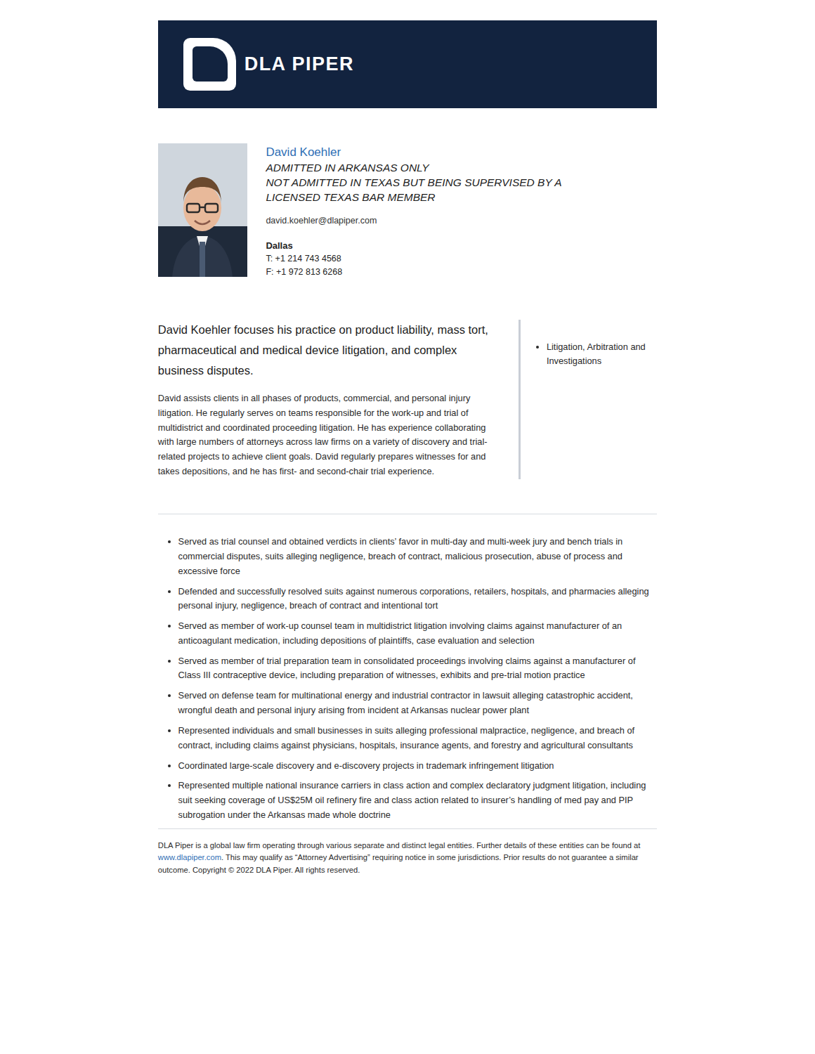DLA PIPER
David Koehler
ADMITTED IN ARKANSAS ONLY
NOT ADMITTED IN TEXAS BUT BEING SUPERVISED BY A LICENSED TEXAS BAR MEMBER
david.koehler@dlapiper.com
Dallas
T: +1 214 743 4568
F: +1 972 813 6268
David Koehler focuses his practice on product liability, mass tort, pharmaceutical and medical device litigation, and complex business disputes.
David assists clients in all phases of products, commercial, and personal injury litigation. He regularly serves on teams responsible for the work-up and trial of multidistrict and coordinated proceeding litigation. He has experience collaborating with large numbers of attorneys across law firms on a variety of discovery and trial-related projects to achieve client goals. David regularly prepares witnesses for and takes depositions, and he has first- and second-chair trial experience.
Litigation, Arbitration and Investigations
Served as trial counsel and obtained verdicts in clients’ favor in multi-day and multi-week jury and bench trials in commercial disputes, suits alleging negligence, breach of contract, malicious prosecution, abuse of process and excessive force
Defended and successfully resolved suits against numerous corporations, retailers, hospitals, and pharmacies alleging personal injury, negligence, breach of contract and intentional tort
Served as member of work-up counsel team in multidistrict litigation involving claims against manufacturer of an anticoagulant medication, including depositions of plaintiffs, case evaluation and selection
Served as member of trial preparation team in consolidated proceedings involving claims against a manufacturer of Class III contraceptive device, including preparation of witnesses, exhibits and pre-trial motion practice
Served on defense team for multinational energy and industrial contractor in lawsuit alleging catastrophic accident, wrongful death and personal injury arising from incident at Arkansas nuclear power plant
Represented individuals and small businesses in suits alleging professional malpractice, negligence, and breach of contract, including claims against physicians, hospitals, insurance agents, and forestry and agricultural consultants
Coordinated large-scale discovery and e-discovery projects in trademark infringement litigation
Represented multiple national insurance carriers in class action and complex declaratory judgment litigation, including suit seeking coverage of US$25M oil refinery fire and class action related to insurer’s handling of med pay and PIP subrogation under the Arkansas made whole doctrine
DLA Piper is a global law firm operating through various separate and distinct legal entities. Further details of these entities can be found at www.dlapiper.com. This may qualify as “Attorney Advertising” requiring notice in some jurisdictions. Prior results do not guarantee a similar outcome. Copyright © 2022 DLA Piper. All rights reserved.